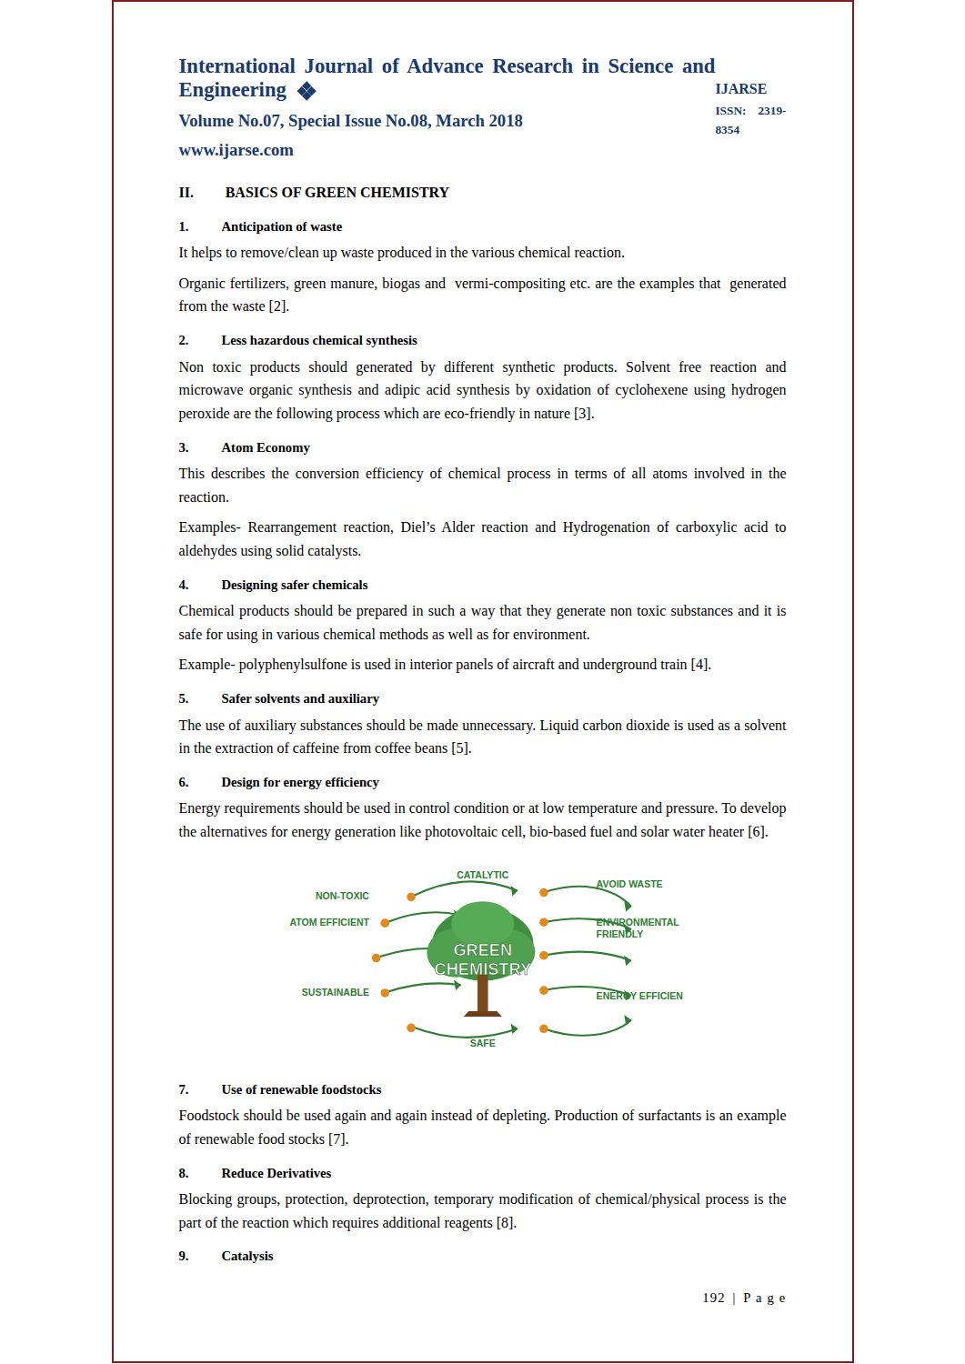International Journal of Advance Research in Science and Engineering ❖
Volume No.07, Special Issue No.08, March 2018
www.ijarse.com
IJARSE
ISSN: 2319-8354
II. BASICS OF GREEN CHEMISTRY
1. Anticipation of waste
It helps to remove/clean up waste produced in the various chemical reaction.
Organic fertilizers, green manure, biogas and vermi-compositing etc. are the examples that generated from the waste [2].
2. Less hazardous chemical synthesis
Non toxic products should generated by different synthetic products. Solvent free reaction and microwave organic synthesis and adipic acid synthesis by oxidation of cyclohexene using hydrogen peroxide are the following process which are eco-friendly in nature [3].
3. Atom Economy
This describes the conversion efficiency of chemical process in terms of all atoms involved in the reaction.
Examples- Rearrangement reaction, Diel’s Alder reaction and Hydrogenation of carboxylic acid to aldehydes using solid catalysts.
4. Designing safer chemicals
Chemical products should be prepared in such a way that they generate non toxic substances and it is safe for using in various chemical methods as well as for environment.
Example- polyphenylsulfone is used in interior panels of aircraft and underground train [4].
5. Safer solvents and auxiliary
The use of auxiliary substances should be made unnecessary. Liquid carbon dioxide is used as a solvent in the extraction of caffeine from coffee beans [5].
6. Design for energy efficiency
Energy requirements should be used in control condition or at low temperature and pressure. To develop the alternatives for energy generation like photovoltaic cell, bio-based fuel and solar water heater [6].
GREEN CHEMISTRY NON-TOXIC CATALYTIC AVOID WASTE ATOM EFFICIENT ENVIRONMENTAL FRIENDLY SUSTAINABLE SAFE ENERGY EFFICIENT
7. Use of renewable foodstocks
Foodstock should be used again and again instead of depleting. Production of surfactants is an example of renewable food stocks [7].
8. Reduce Derivatives
Blocking groups, protection, deprotection, temporary modification of chemical/physical process is the part of the reaction which requires additional reagents [8].
9. Catalysis
192 | P a g e